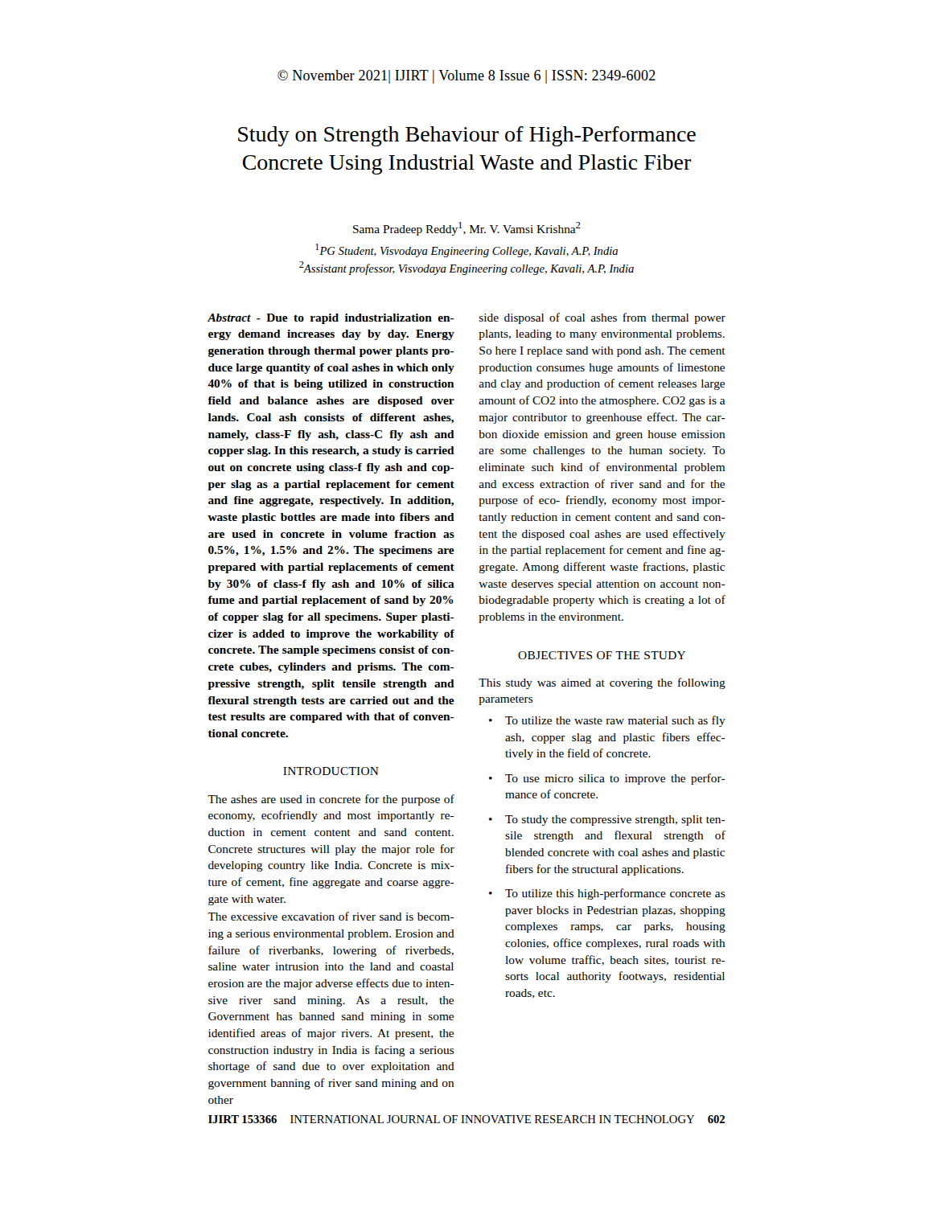© November 2021| IJIRT | Volume 8 Issue 6 | ISSN: 2349-6002
Study on Strength Behaviour of High-Performance
Concrete Using Industrial Waste and Plastic Fiber
Sama Pradeep Reddy1, Mr. V. Vamsi Krishna2
1PG Student, Visvodaya Engineering College, Kavali, A.P, India
2Assistant professor, Visvodaya Engineering college, Kavali, A.P, India
Abstract - Due to rapid industrialization energy demand increases day by day. Energy generation through thermal power plants produce large quantity of coal ashes in which only 40% of that is being utilized in construction field and balance ashes are disposed over lands. Coal ash consists of different ashes, namely, class-F fly ash, class-C fly ash and copper slag. In this research, a study is carried out on concrete using class-f fly ash and copper slag as a partial replacement for cement and fine aggregate, respectively. In addition, waste plastic bottles are made into fibers and are used in concrete in volume fraction as 0.5%, 1%, 1.5% and 2%. The specimens are prepared with partial replacements of cement by 30% of class-f fly ash and 10% of silica fume and partial replacement of sand by 20% of copper slag for all specimens. Super plasticizer is added to improve the workability of concrete. The sample specimens consist of concrete cubes, cylinders and prisms. The compressive strength, split tensile strength and flexural strength tests are carried out and the test results are compared with that of conventional concrete.
Introduction
The ashes are used in concrete for the purpose of economy, ecofriendly and most importantly reduction in cement content and sand content. Concrete structures will play the major role for developing country like India. Concrete is mixture of cement, fine aggregate and coarse aggregate with water.
The excessive excavation of river sand is becoming a serious environmental problem. Erosion and failure of riverbanks, lowering of riverbeds, saline water intrusion into the land and coastal erosion are the major adverse effects due to intensive river sand mining. As a result, the Government has banned sand mining in some identified areas of major rivers. At present, the construction industry in India is facing a serious shortage of sand due to over exploitation and government banning of river sand mining and on other
side disposal of coal ashes from thermal power plants, leading to many environmental problems. So here I replace sand with pond ash. The cement production consumes huge amounts of limestone and clay and production of cement releases large amount of CO2 into the atmosphere. CO2 gas is a major contributor to greenhouse effect. The carbon dioxide emission and green house emission are some challenges to the human society. To eliminate such kind of environmental problem and excess extraction of river sand and for the purpose of eco- friendly, economy most importantly reduction in cement content and sand content the disposed coal ashes are used effectively in the partial replacement for cement and fine aggregate. Among different waste fractions, plastic waste deserves special attention on account non-biodegradable property which is creating a lot of problems in the environment.
Objectives of the Study
This study was aimed at covering the following parameters
To utilize the waste raw material such as fly ash, copper slag and plastic fibers effectively in the field of concrete.
To use micro silica to improve the performance of concrete.
To study the compressive strength, split tensile strength and flexural strength of blended concrete with coal ashes and plastic fibers for the structural applications.
To utilize this high-performance concrete as paver blocks in Pedestrian plazas, shopping complexes ramps, car parks, housing colonies, office complexes, rural roads with low volume traffic, beach sites, tourist resorts local authority footways, residential roads, etc.
IJIRT 153366
INTERNATIONAL JOURNAL OF INNOVATIVE RESEARCH IN TECHNOLOGY
602